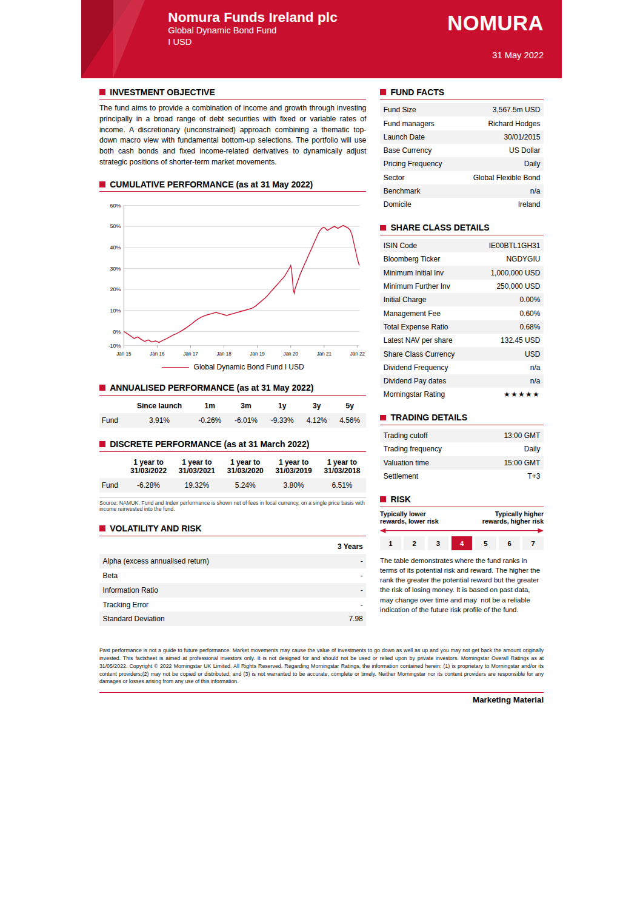Nomura Funds Ireland plc
Global Dynamic Bond Fund
I USD
NOMURA
31 May 2022
INVESTMENT OBJECTIVE
The fund aims to provide a combination of income and growth through investing principally in a broad range of debt securities with fixed or variable rates of income. A discretionary (unconstrained) approach combining a thematic top-down macro view with fundamental bottom-up selections. The portfolio will use both cash bonds and fixed income-related derivatives to dynamically adjust strategic positions of shorter-term market movements.
CUMULATIVE PERFORMANCE (as at 31 May 2022)
60% 50% 40% 30% 20% 10% 0% -10% Jan 15 Jan 16 Jan 17 Jan 18 Jan 19 Jan 20 Jan 21 Jan 22
Global Dynamic Bond Fund I USD
ANNUALISED PERFORMANCE (as at 31 May 2022)
| | Since launch | 1m | 3m | 1y | 3y | 5y |
| --- | --- | --- | --- | --- | --- | --- |
| Fund | 3.91% | -0.26% | -6.01% | -9.33% | 4.12% | 4.56% |
DISCRETE PERFORMANCE (as at 31 March 2022)
| | 1 year to 31/03/2022 | 1 year to 31/03/2021 | 1 year to 31/03/2020 | 1 year to 31/03/2019 | 1 year to 31/03/2018 |
| --- | --- | --- | --- | --- | --- |
| Fund | -6.28% | 19.32% | 5.24% | 3.80% | 6.51% |
Source: NAMUK. Fund and Index performance is shown net of fees in local currency, on a single price basis with income reinvested into the fund.
VOLATILITY AND RISK
| | 3 Years |
| --- | --- |
| Alpha (excess annualised return) | - |
| Beta | - |
| Information Ratio | - |
| Tracking Error | - |
| Standard Deviation | 7.98 |
FUND FACTS
| Fund Size | 3,567.5m USD |
| Fund managers | Richard Hodges |
| Launch Date | 30/01/2015 |
| Base Currency | US Dollar |
| Pricing Frequency | Daily |
| Sector | Global Flexible Bond |
| Benchmark | n/a |
| Domicile | Ireland |
SHARE CLASS DETAILS
| ISIN Code | IE00BTL1GH31 |
| Bloomberg Ticker | NGDYGIU |
| Minimum Initial Inv | 1,000,000 USD |
| Minimum Further Inv | 250,000 USD |
| Initial Charge | 0.00% |
| Management Fee | 0.60% |
| Total Expense Ratio | 0.68% |
| Latest NAV per share | 132.45 USD |
| Share Class Currency | USD |
| Dividend Frequency | n/a |
| Dividend Pay dates | n/a |
| Morningstar Rating | ★★★★★ |
TRADING DETAILS
| Trading cutoff | 13:00 GMT |
| Trading frequency | Daily |
| Valuation time | 15:00 GMT |
| Settlement | T+3 |
RISK
Typically lower
rewards, lower risk Typically higher
rewards, higher risk
1
2
3
4
5
6
7
The table demonstrates where the fund ranks in terms of its potential risk and reward. The higher the rank the greater the potential reward but the greater the risk of losing money. It is based on past data, may change over time and may not be a reliable indication of the future risk profile of the fund.
Past performance is not a guide to future performance. Market movements may cause the value of investments to go down as well as up and you may not get back the amount originally invested. This factsheet is aimed at professional investors only. It is not designed for and should not be used or relied upon by private investors. Morningstar Overall Ratings as at 31/05/2022. Copyright © 2022 Morningstar UK Limited. All Rights Reserved. Regarding Morningstar Ratings, the information contained herein: (1) is proprietary to Morningstar and/or its content providers;(2) may not be copied or distributed; and (3) is not warranted to be accurate, complete or timely. Neither Morningstar nor its content providers are responsible for any damages or losses arising from any use of this information.
Marketing Material